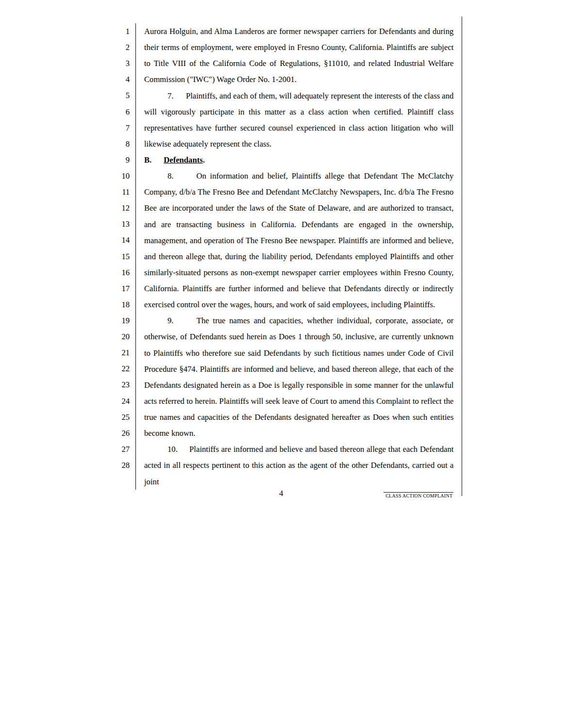1
2
3
4
5
6
7
8
9
10
11
12
13
14
15
16
17
18
19
20
21
22
23
24
25
26
27
28
Aurora Holguin, and Alma Landeros are former newspaper carriers for Defendants and during their terms of employment, were employed in Fresno County, California. Plaintiffs are subject to Title VIII of the California Code of Regulations, §11010, and related Industrial Welfare Commission ("IWC") Wage Order No. 1-2001.
7. Plaintiffs, and each of them, will adequately represent the interests of the class and will vigorously participate in this matter as a class action when certified. Plaintiff class representatives have further secured counsel experienced in class action litigation who will likewise adequately represent the class.
B. Defendants.
8. On information and belief, Plaintiffs allege that Defendant The McClatchy Company, d/b/a The Fresno Bee and Defendant McClatchy Newspapers, Inc. d/b/a The Fresno Bee are incorporated under the laws of the State of Delaware, and are authorized to transact, and are transacting business in California. Defendants are engaged in the ownership, management, and operation of The Fresno Bee newspaper. Plaintiffs are informed and believe, and thereon allege that, during the liability period, Defendants employed Plaintiffs and other similarly-situated persons as non-exempt newspaper carrier employees within Fresno County, California. Plaintiffs are further informed and believe that Defendants directly or indirectly exercised control over the wages, hours, and work of said employees, including Plaintiffs.
9. The true names and capacities, whether individual, corporate, associate, or otherwise, of Defendants sued herein as Does 1 through 50, inclusive, are currently unknown to Plaintiffs who therefore sue said Defendants by such fictitious names under Code of Civil Procedure §474. Plaintiffs are informed and believe, and based thereon allege, that each of the Defendants designated herein as a Doe is legally responsible in some manner for the unlawful acts referred to herein. Plaintiffs will seek leave of Court to amend this Complaint to reflect the true names and capacities of the Defendants designated hereafter as Does when such entities become known.
10. Plaintiffs are informed and believe and based thereon allege that each Defendant acted in all respects pertinent to this action as the agent of the other Defendants, carried out a joint
4
CLASS ACTION COMPLAINT